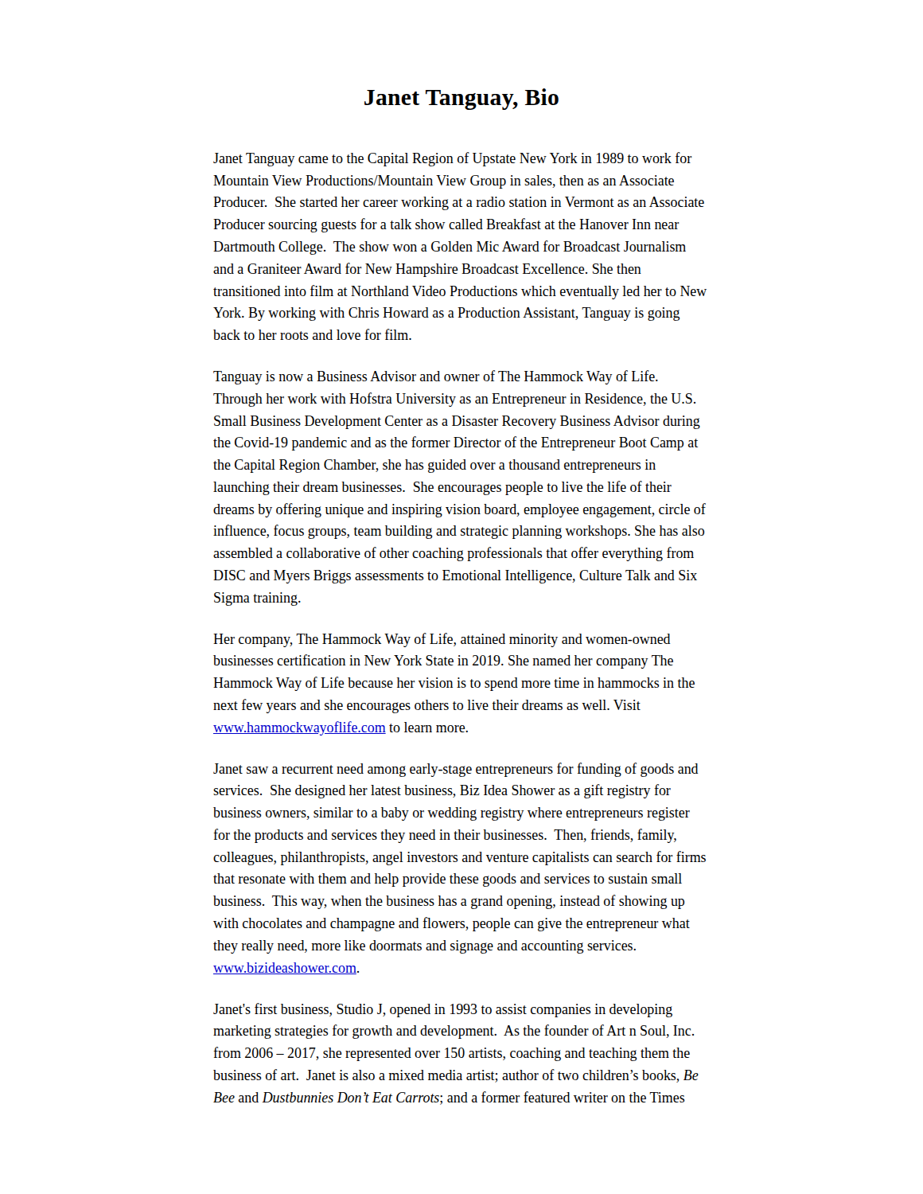Janet Tanguay, Bio
Janet Tanguay came to the Capital Region of Upstate New York in 1989 to work for Mountain View Productions/Mountain View Group in sales, then as an Associate Producer. She started her career working at a radio station in Vermont as an Associate Producer sourcing guests for a talk show called Breakfast at the Hanover Inn near Dartmouth College. The show won a Golden Mic Award for Broadcast Journalism and a Graniteer Award for New Hampshire Broadcast Excellence. She then transitioned into film at Northland Video Productions which eventually led her to New York. By working with Chris Howard as a Production Assistant, Tanguay is going back to her roots and love for film.
Tanguay is now a Business Advisor and owner of The Hammock Way of Life. Through her work with Hofstra University as an Entrepreneur in Residence, the U.S. Small Business Development Center as a Disaster Recovery Business Advisor during the Covid-19 pandemic and as the former Director of the Entrepreneur Boot Camp at the Capital Region Chamber, she has guided over a thousand entrepreneurs in launching their dream businesses. She encourages people to live the life of their dreams by offering unique and inspiring vision board, employee engagement, circle of influence, focus groups, team building and strategic planning workshops. She has also assembled a collaborative of other coaching professionals that offer everything from DISC and Myers Briggs assessments to Emotional Intelligence, Culture Talk and Six Sigma training.
Her company, The Hammock Way of Life, attained minority and women-owned businesses certification in New York State in 2019. She named her company The Hammock Way of Life because her vision is to spend more time in hammocks in the next few years and she encourages others to live their dreams as well. Visit www.hammockwayoflife.com to learn more.
Janet saw a recurrent need among early-stage entrepreneurs for funding of goods and services. She designed her latest business, Biz Idea Shower as a gift registry for business owners, similar to a baby or wedding registry where entrepreneurs register for the products and services they need in their businesses. Then, friends, family, colleagues, philanthropists, angel investors and venture capitalists can search for firms that resonate with them and help provide these goods and services to sustain small business. This way, when the business has a grand opening, instead of showing up with chocolates and champagne and flowers, people can give the entrepreneur what they really need, more like doormats and signage and accounting services. www.bizideashower.com.
Janet's first business, Studio J, opened in 1993 to assist companies in developing marketing strategies for growth and development. As the founder of Art n Soul, Inc. from 2006 – 2017, she represented over 150 artists, coaching and teaching them the business of art. Janet is also a mixed media artist; author of two children’s books, Be Bee and Dustbunnies Don’t Eat Carrots; and a former featured writer on the Times